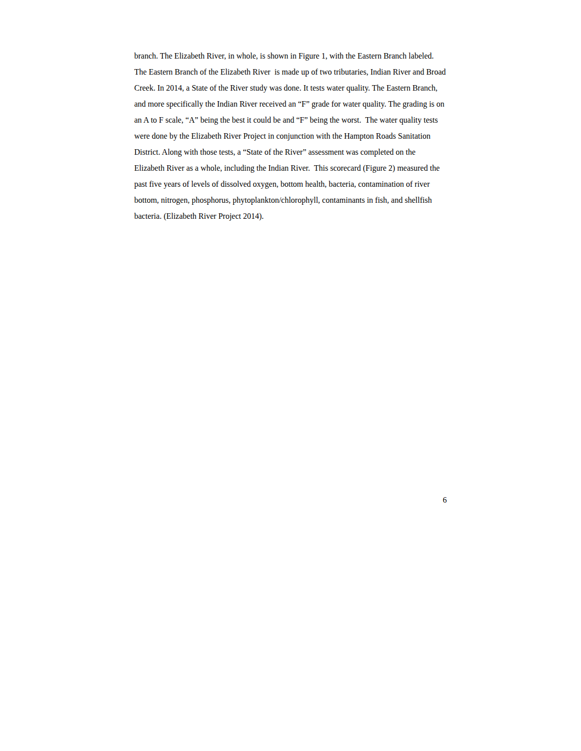branch. The Elizabeth River, in whole, is shown in Figure 1, with the Eastern Branch labeled. The Eastern Branch of the Elizabeth River is made up of two tributaries, Indian River and Broad Creek. In 2014, a State of the River study was done. It tests water quality. The Eastern Branch, and more specifically the Indian River received an “F” grade for water quality. The grading is on an A to F scale, “A” being the best it could be and “F” being the worst. The water quality tests were done by the Elizabeth River Project in conjunction with the Hampton Roads Sanitation District. Along with those tests, a “State of the River” assessment was completed on the Elizabeth River as a whole, including the Indian River. This scorecard (Figure 2) measured the past five years of levels of dissolved oxygen, bottom health, bacteria, contamination of river bottom, nitrogen, phosphorus, phytoplankton/chlorophyll, contaminants in fish, and shellfish bacteria. (Elizabeth River Project 2014).
6